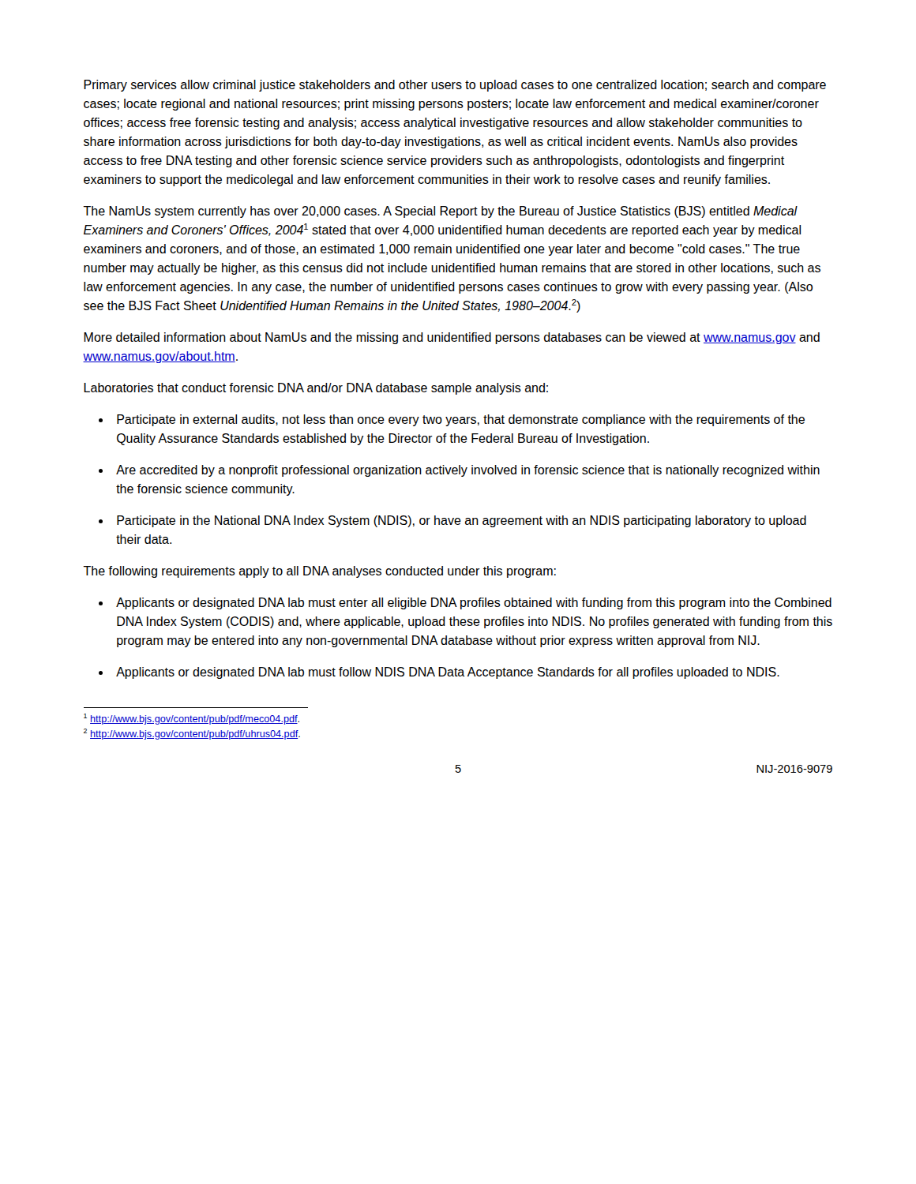Primary services allow criminal justice stakeholders and other users to upload cases to one centralized location; search and compare cases; locate regional and national resources; print missing persons posters; locate law enforcement and medical examiner/coroner offices; access free forensic testing and analysis; access analytical investigative resources and allow stakeholder communities to share information across jurisdictions for both day-to-day investigations, as well as critical incident events. NamUs also provides access to free DNA testing and other forensic science service providers such as anthropologists, odontologists and fingerprint examiners to support the medicolegal and law enforcement communities in their work to resolve cases and reunify families.
The NamUs system currently has over 20,000 cases. A Special Report by the Bureau of Justice Statistics (BJS) entitled Medical Examiners and Coroners' Offices, 20041 stated that over 4,000 unidentified human decedents are reported each year by medical examiners and coroners, and of those, an estimated 1,000 remain unidentified one year later and become "cold cases." The true number may actually be higher, as this census did not include unidentified human remains that are stored in other locations, such as law enforcement agencies. In any case, the number of unidentified persons cases continues to grow with every passing year. (Also see the BJS Fact Sheet Unidentified Human Remains in the United States, 1980–2004.2)
More detailed information about NamUs and the missing and unidentified persons databases can be viewed at www.namus.gov and www.namus.gov/about.htm.
Laboratories that conduct forensic DNA and/or DNA database sample analysis and:
Participate in external audits, not less than once every two years, that demonstrate compliance with the requirements of the Quality Assurance Standards established by the Director of the Federal Bureau of Investigation.
Are accredited by a nonprofit professional organization actively involved in forensic science that is nationally recognized within the forensic science community.
Participate in the National DNA Index System (NDIS), or have an agreement with an NDIS participating laboratory to upload their data.
The following requirements apply to all DNA analyses conducted under this program:
Applicants or designated DNA lab must enter all eligible DNA profiles obtained with funding from this program into the Combined DNA Index System (CODIS) and, where applicable, upload these profiles into NDIS. No profiles generated with funding from this program may be entered into any non-governmental DNA database without prior express written approval from NIJ.
Applicants or designated DNA lab must follow NDIS DNA Data Acceptance Standards for all profiles uploaded to NDIS.
1 http://www.bjs.gov/content/pub/pdf/meco04.pdf.
2 http://www.bjs.gov/content/pub/pdf/uhrus04.pdf.
5
NIJ-2016-9079